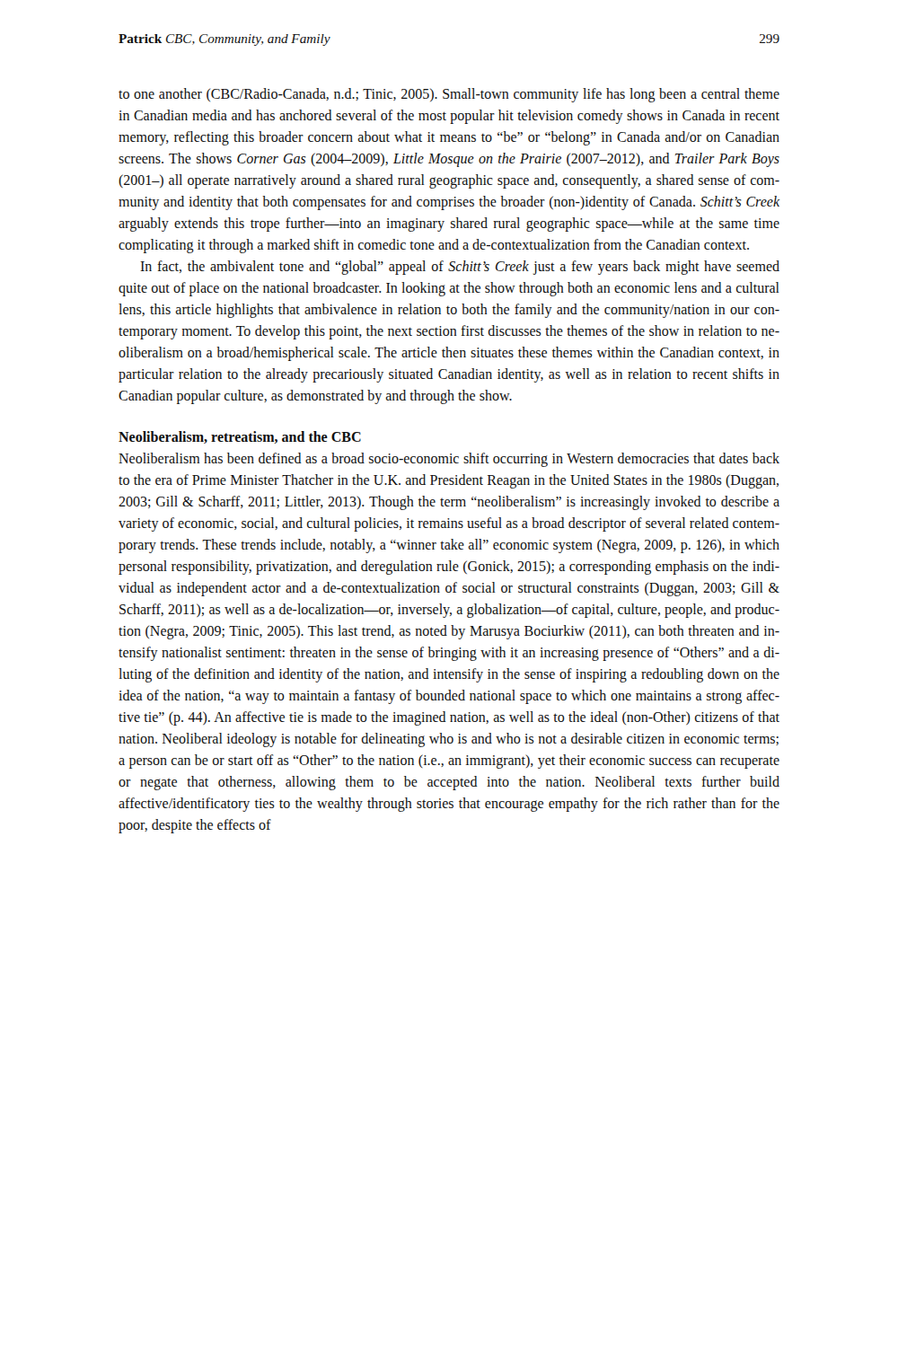Patrick CBC, Community, and Family 299
to one another (CBC/Radio-Canada, n.d.; Tinic, 2005). Small-town community life has long been a central theme in Canadian media and has anchored several of the most popular hit television comedy shows in Canada in recent memory, reflecting this broader concern about what it means to “be” or “belong” in Canada and/or on Canadian screens. The shows Corner Gas (2004–2009), Little Mosque on the Prairie (2007–2012), and Trailer Park Boys (2001–) all operate narratively around a shared rural geographic space and, consequently, a shared sense of community and identity that both compensates for and comprises the broader (non-)identity of Canada. Schitt’s Creek arguably extends this trope further—into an imaginary shared rural geographic space—while at the same time complicating it through a marked shift in comedic tone and a de-contextualization from the Canadian context.
In fact, the ambivalent tone and “global” appeal of Schitt’s Creek just a few years back might have seemed quite out of place on the national broadcaster. In looking at the show through both an economic lens and a cultural lens, this article highlights that ambivalence in relation to both the family and the community/nation in our contemporary moment. To develop this point, the next section first discusses the themes of the show in relation to neoliberalism on a broad/hemispherical scale. The article then situates these themes within the Canadian context, in particular relation to the already precariously situated Canadian identity, as well as in relation to recent shifts in Canadian popular culture, as demonstrated by and through the show.
Neoliberalism, retreatism, and the CBC
Neoliberalism has been defined as a broad socio-economic shift occurring in Western democracies that dates back to the era of Prime Minister Thatcher in the U.K. and President Reagan in the United States in the 1980s (Duggan, 2003; Gill & Scharff, 2011; Littler, 2013). Though the term “neoliberalism” is increasingly invoked to describe a variety of economic, social, and cultural policies, it remains useful as a broad descriptor of several related contemporary trends. These trends include, notably, a “winner take all” economic system (Negra, 2009, p. 126), in which personal responsibility, privatization, and deregulation rule (Gonick, 2015); a corresponding emphasis on the individual as independent actor and a de-contextualization of social or structural constraints (Duggan, 2003; Gill & Scharff, 2011); as well as a de-localization—or, inversely, a globalization—of capital, culture, people, and production (Negra, 2009; Tinic, 2005). This last trend, as noted by Marusya Bociurkiw (2011), can both threaten and intensify nationalist sentiment: threaten in the sense of bringing with it an increasing presence of “Others” and a diluting of the definition and identity of the nation, and intensify in the sense of inspiring a redoubling down on the idea of the nation, “a way to maintain a fantasy of bounded national space to which one maintains a strong affective tie” (p. 44). An affective tie is made to the imagined nation, as well as to the ideal (non-Other) citizens of that nation. Neoliberal ideology is notable for delineating who is and who is not a desirable citizen in economic terms; a person can be or start off as “Other” to the nation (i.e., an immigrant), yet their economic success can recuperate or negate that otherness, allowing them to be accepted into the nation. Neoliberal texts further build affective/identificatory ties to the wealthy through stories that encourage empathy for the rich rather than for the poor, despite the effects of